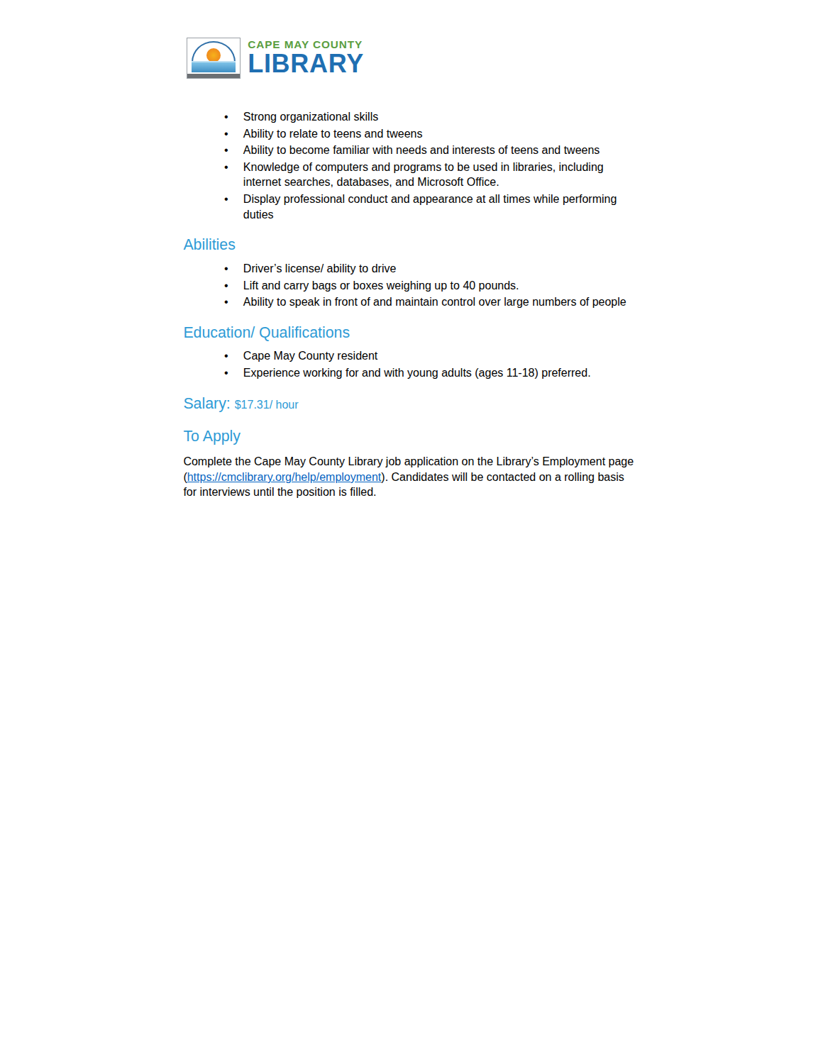CAPE MAY COUNTY
LIBRARY
Strong organizational skills
Ability to relate to teens and tweens
Ability to become familiar with needs and interests of teens and tweens
Knowledge of computers and programs to be used in libraries, including internet searches, databases, and Microsoft Office.
Display professional conduct and appearance at all times while performing duties
Abilities
Driver’s license/ ability to drive
Lift and carry bags or boxes weighing up to 40 pounds.
Ability to speak in front of and maintain control over large numbers of people
Education/ Qualifications
Cape May County resident
Experience working for and with young adults (ages 11-18) preferred.
Salary: $17.31/ hour
To Apply
Complete the Cape May County Library job application on the Library’s Employment page (https://cmclibrary.org/help/employment). Candidates will be contacted on a rolling basis for interviews until the position is filled.